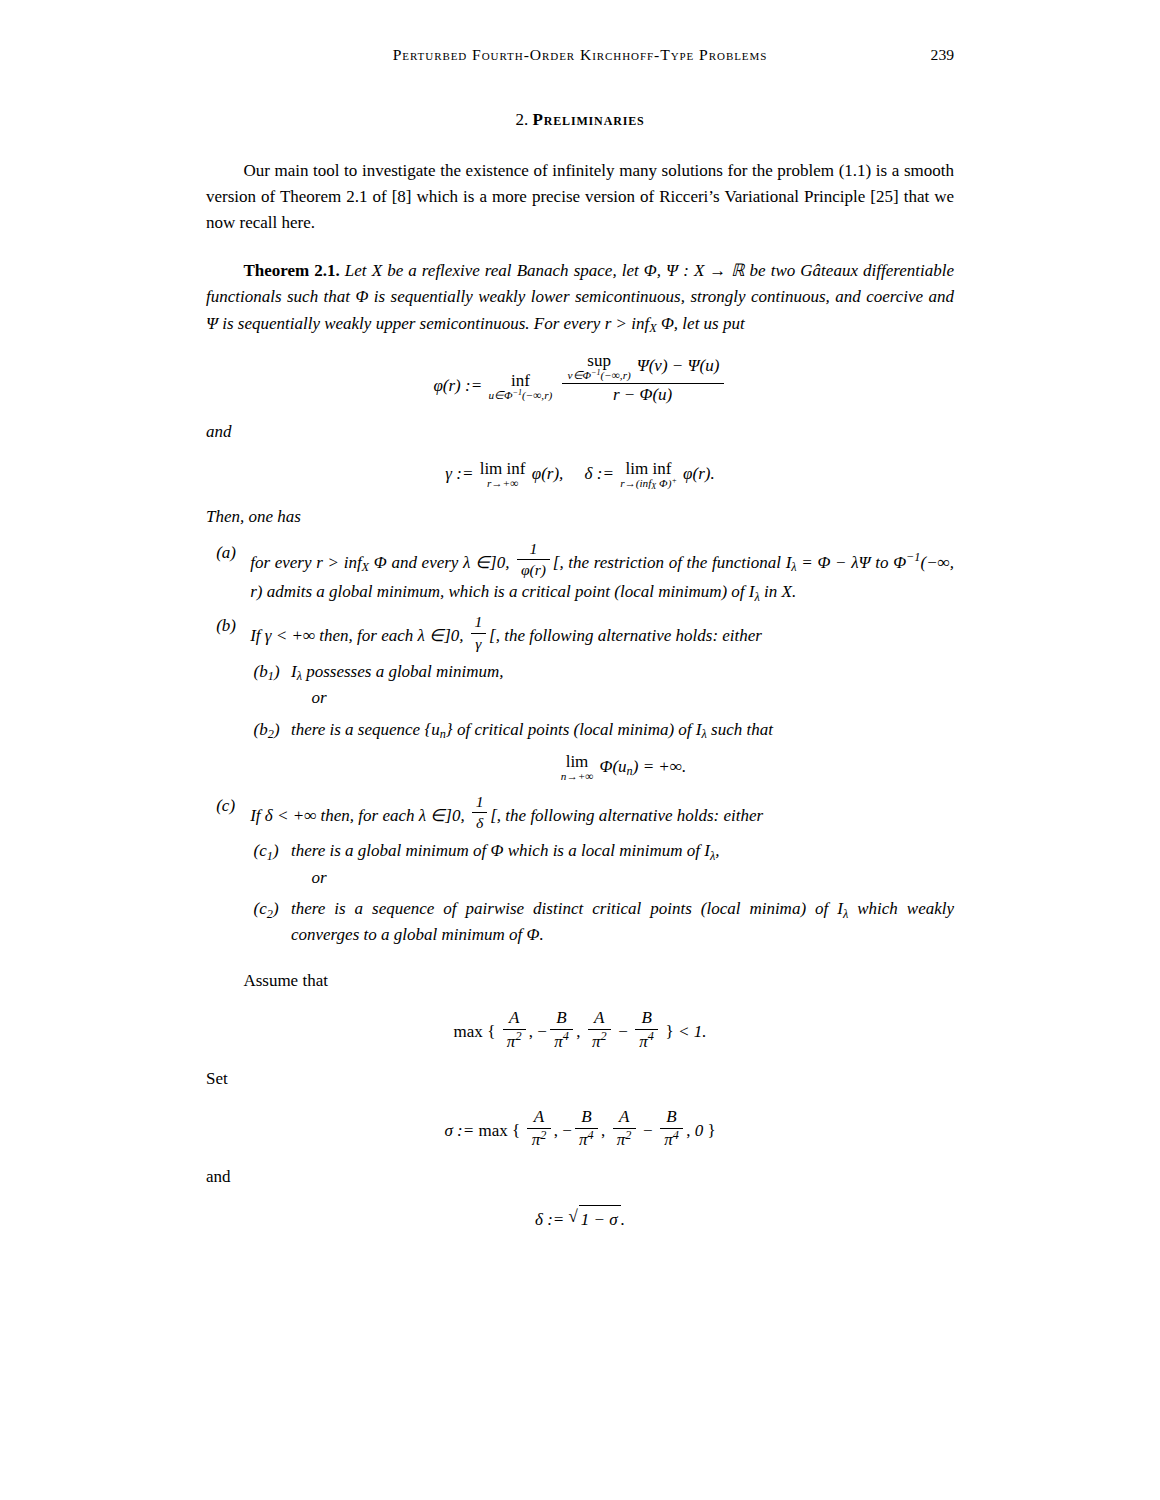Perturbed Fourth-Order Kirchhoff-Type Problems 239
2. Preliminaries
Our main tool to investigate the existence of infinitely many solutions for the problem (1.1) is a smooth version of Theorem 2.1 of [8] which is a more precise version of Ricceri’s Variational Principle [25] that we now recall here.
Theorem 2.1. Let X be a reflexive real Banach space, let Φ, Ψ : X → ℝ be two Gâteaux differentiable functionals such that Φ is sequentially weakly lower semicontinuous, strongly continuous, and coercive and Ψ is sequentially weakly upper semicontinuous. For every r > infX Φ, let us put
φ(r) := inf u∈Φ−1(−∞,r) sup v∈Φ−1(−∞,r) Ψ(v) − Ψ(u) r − Φ(u)
and
γ := lim inf r→+∞ φ(r), δ := lim inf r→(infX Φ)+ φ(r).
Then, one has
(a) for every r > infX Φ and every λ ∈]0, 1 φ(r)[, the restriction of the functional Iλ = Φ − λΨ to Φ−1(−∞, r) admits a global minimum, which is a critical point (local minimum) of Iλ in X.
(b) If γ < +∞ then, for each λ ∈]0, 1 γ[, the following alternative holds: either
(b1) Iλ possesses a global minimum, or
(b2) there is a sequence {un} of critical points (local minima) of Iλ such that
lim n→+∞ Φ(un) = +∞.
(c) If δ < +∞ then, for each λ ∈]0, 1 δ[, the following alternative holds: either
(c1) there is a global minimum of Φ which is a local minimum of Iλ, or
(c2) there is a sequence of pairwise distinct critical points (local minima) of Iλ which weakly converges to a global minimum of Φ.
Assume that
max { Aπ2, −Bπ4, Aπ2 − Bπ4 } < 1.
Set
σ := max { Aπ2, −Bπ4, Aπ2 − Bπ4, 0 }
and
δ := 1 − σ.